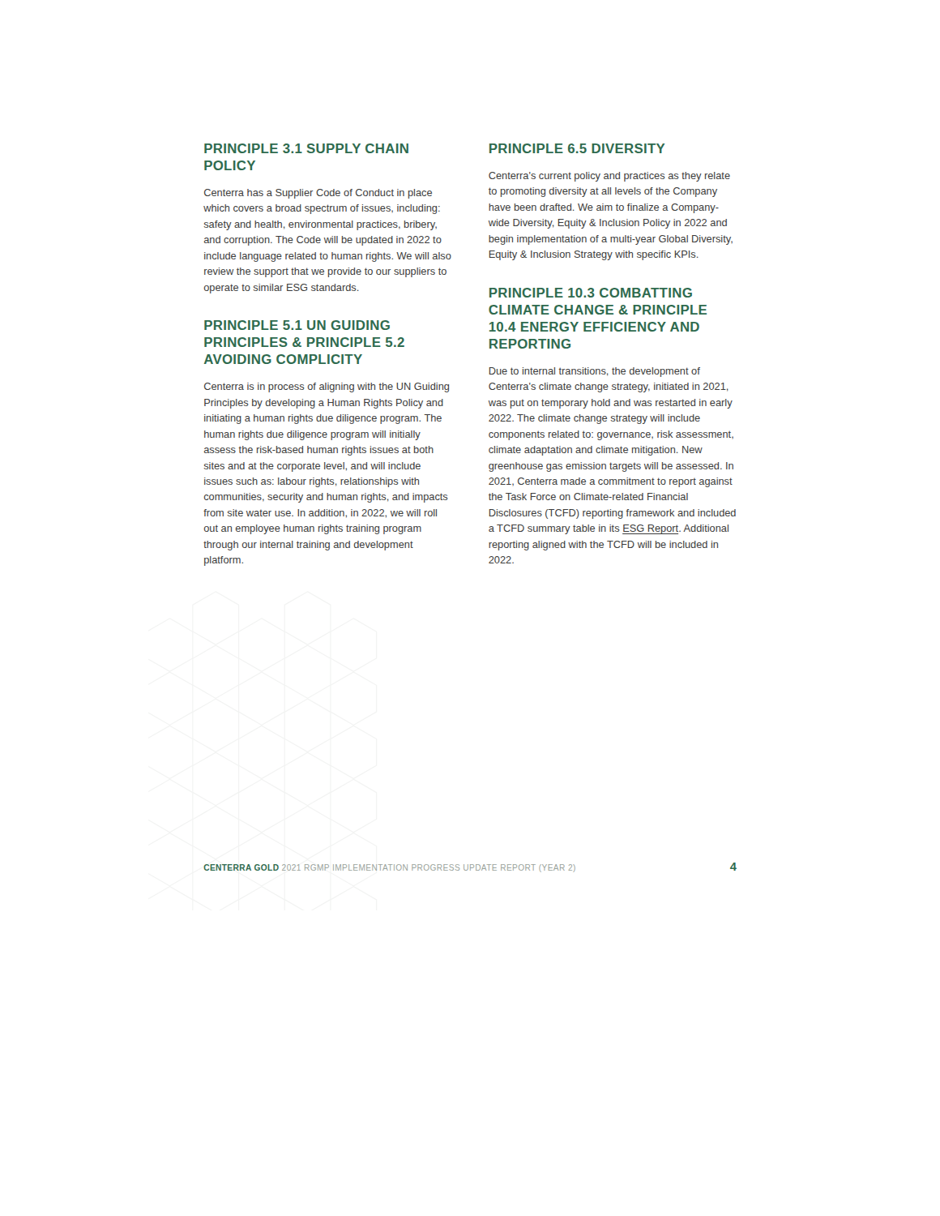Principle 3.1 Supply Chain Policy
Centerra has a Supplier Code of Conduct in place which covers a broad spectrum of issues, including: safety and health, environmental practices, bribery, and corruption. The Code will be updated in 2022 to include language related to human rights. We will also review the support that we provide to our suppliers to operate to similar ESG standards.
Principle 5.1 UN Guiding Principles & Principle 5.2 Avoiding Complicity
Centerra is in process of aligning with the UN Guiding Principles by developing a Human Rights Policy and initiating a human rights due diligence program. The human rights due diligence program will initially assess the risk-based human rights issues at both sites and at the corporate level, and will include issues such as: labour rights, relationships with communities, security and human rights, and impacts from site water use. In addition, in 2022, we will roll out an employee human rights training program through our internal training and development platform.
Principle 6.5 Diversity
Centerra's current policy and practices as they relate to promoting diversity at all levels of the Company have been drafted. We aim to finalize a Company-wide Diversity, Equity & Inclusion Policy in 2022 and begin implementation of a multi-year Global Diversity, Equity & Inclusion Strategy with specific KPIs.
Principle 10.3 Combatting Climate Change & Principle 10.4 Energy Efficiency and Reporting
Due to internal transitions, the development of Centerra's climate change strategy, initiated in 2021, was put on temporary hold and was restarted in early 2022. The climate change strategy will include components related to: governance, risk assessment, climate adaptation and climate mitigation. New greenhouse gas emission targets will be assessed. In 2021, Centerra made a commitment to report against the Task Force on Climate-related Financial Disclosures (TCFD) reporting framework and included a TCFD summary table in its ESG Report. Additional reporting aligned with the TCFD will be included in 2022.
Centerra Gold 2021 RGMP Implementation Progress Update Report (Year 2)
4